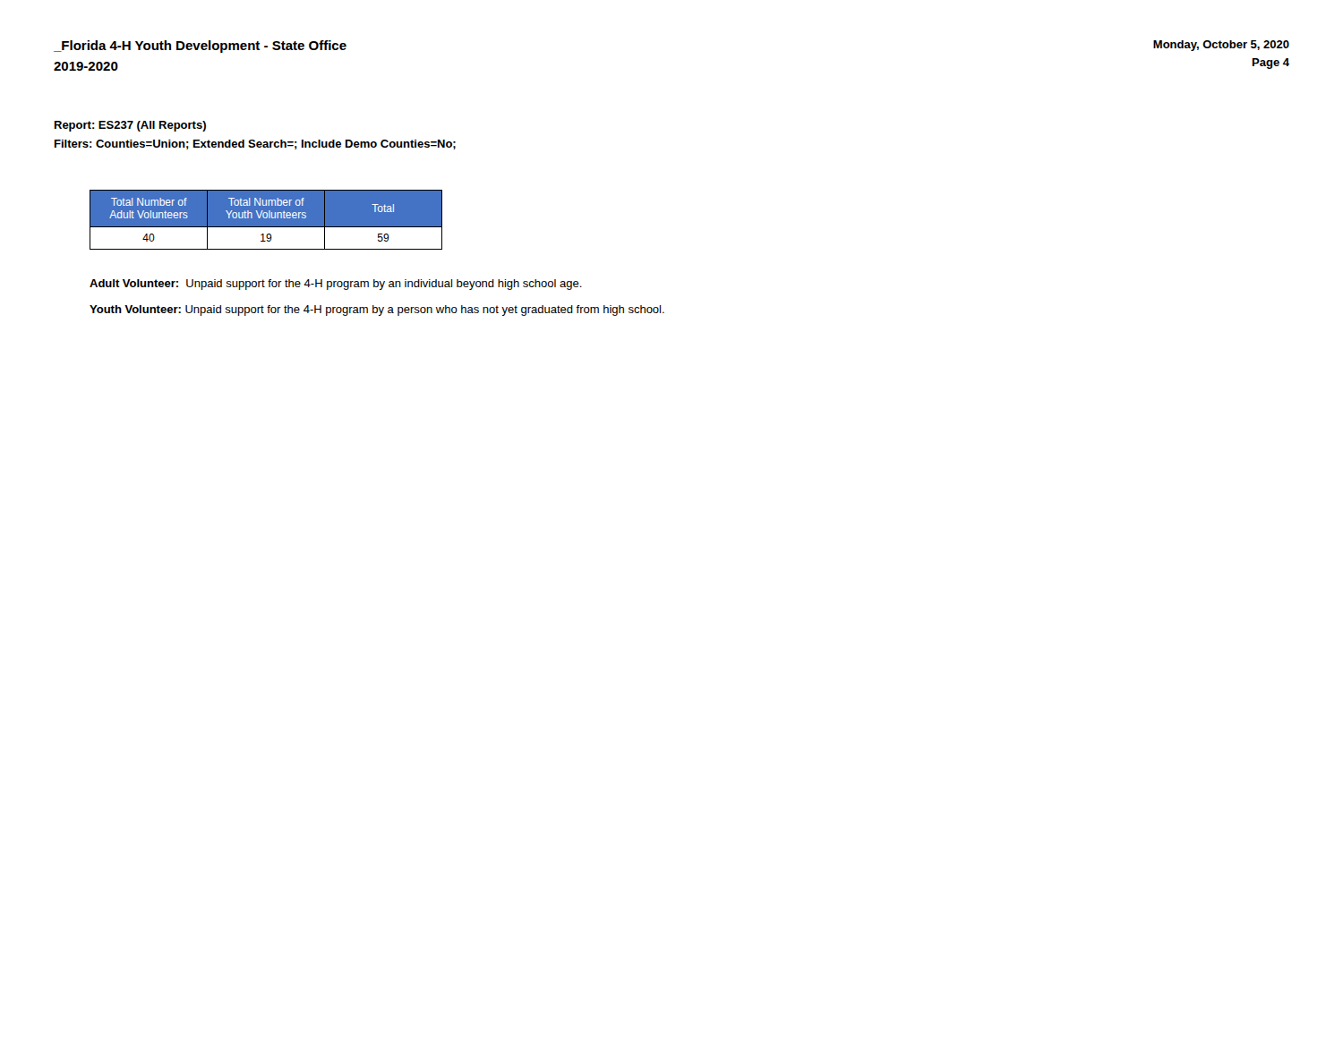_Florida 4-H Youth Development - State Office
2019-2020
Monday, October 5, 2020
Page 4
Report: ES237 (All Reports)
Filters: Counties=Union; Extended Search=; Include Demo Counties=No;
| Total Number of Adult Volunteers | Total Number of Youth Volunteers | Total |
| --- | --- | --- |
| 40 | 19 | 59 |
Adult Volunteer: Unpaid support for the 4-H program by an individual beyond high school age.
Youth Volunteer: Unpaid support for the 4-H program by a person who has not yet graduated from high school.